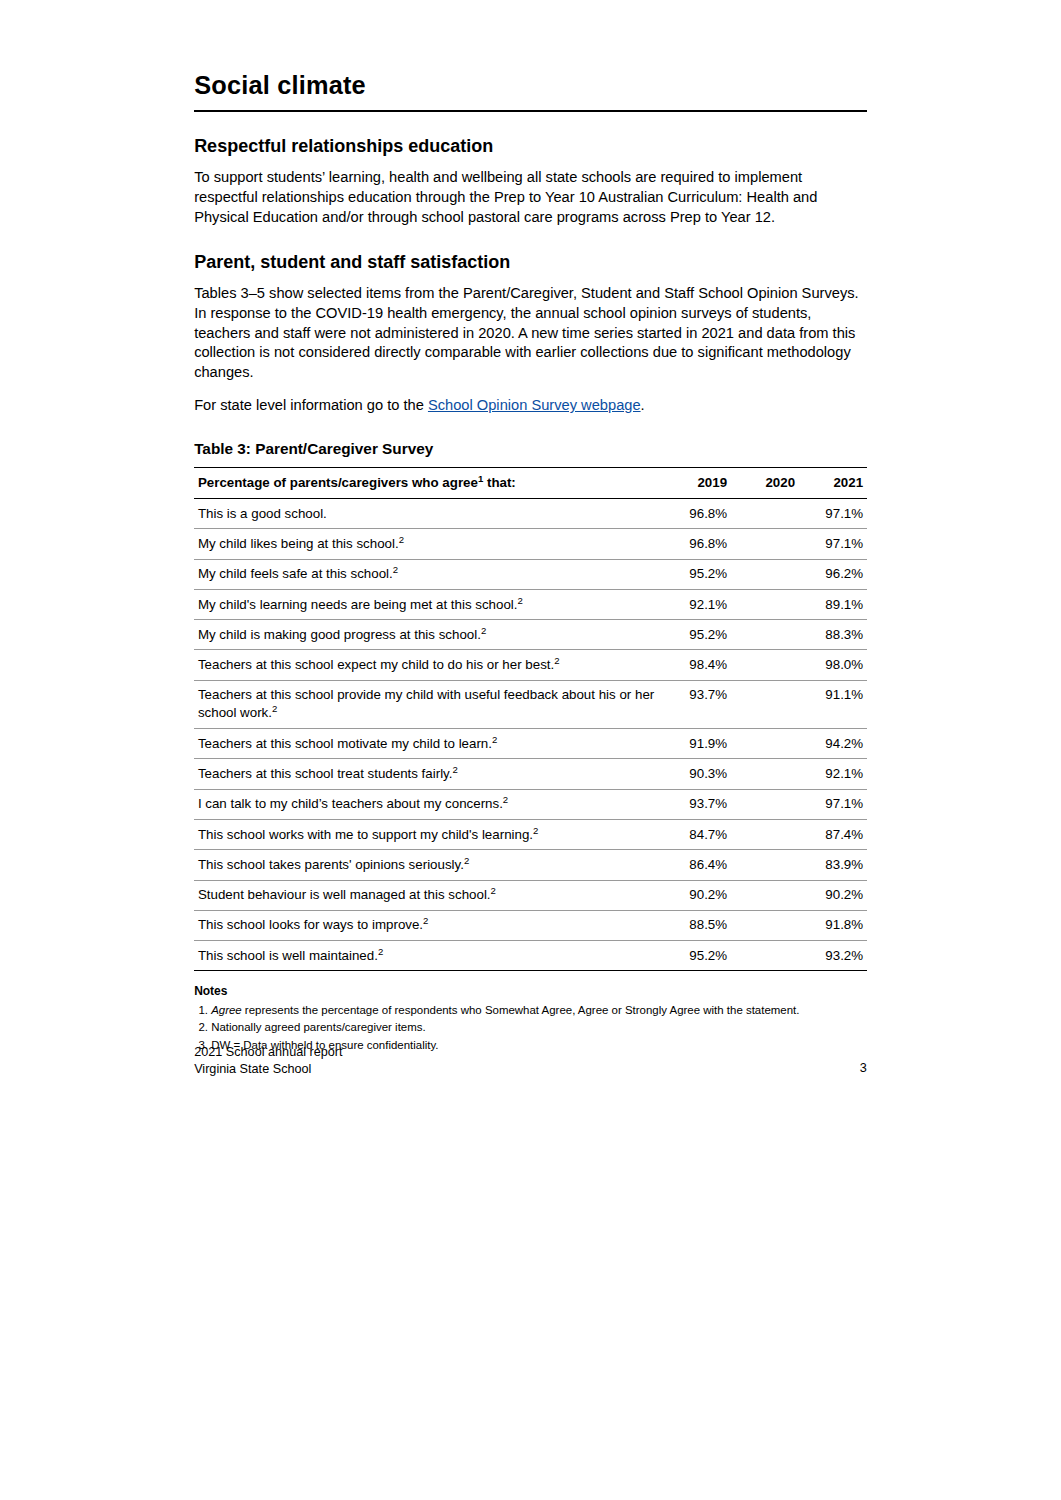Social climate
Respectful relationships education
To support students’ learning, health and wellbeing all state schools are required to implement respectful relationships education through the Prep to Year 10 Australian Curriculum: Health and Physical Education and/or through school pastoral care programs across Prep to Year 12.
Parent, student and staff satisfaction
Tables 3–5 show selected items from the Parent/Caregiver, Student and Staff School Opinion Surveys. In response to the COVID-19 health emergency, the annual school opinion surveys of students, teachers and staff were not administered in 2020. A new time series started in 2021 and data from this collection is not considered directly comparable with earlier collections due to significant methodology changes.
For state level information go to the School Opinion Survey webpage.
Table 3: Parent/Caregiver Survey
| Percentage of parents/caregivers who agree 1 that: | 2019 | 2020 | 2021 |
| --- | --- | --- | --- |
| This is a good school. | 96.8% | | 97.1% |
| My child likes being at this school. 2 | 96.8% | | 97.1% |
| My child feels safe at this school. 2 | 95.2% | | 96.2% |
| My child's learning needs are being met at this school. 2 | 92.1% | | 89.1% |
| My child is making good progress at this school. 2 | 95.2% | | 88.3% |
| Teachers at this school expect my child to do his or her best. 2 | 98.4% | | 98.0% |
| Teachers at this school provide my child with useful feedback about his or her school work. 2 | 93.7% | | 91.1% |
| Teachers at this school motivate my child to learn. 2 | 91.9% | | 94.2% |
| Teachers at this school treat students fairly. 2 | 90.3% | | 92.1% |
| I can talk to my child’s teachers about my concerns. 2 | 93.7% | | 97.1% |
| This school works with me to support my child's learning. 2 | 84.7% | | 87.4% |
| This school takes parents' opinions seriously. 2 | 86.4% | | 83.9% |
| Student behaviour is well managed at this school. 2 | 90.2% | | 90.2% |
| This school looks for ways to improve. 2 | 88.5% | | 91.8% |
| This school is well maintained. 2 | 95.2% | | 93.2% |
Notes
Agree represents the percentage of respondents who Somewhat Agree, Agree or Strongly Agree with the statement.
Nationally agreed parents/caregiver items.
DW = Data withheld to ensure confidentiality.
2021 School annual report
Virginia State School
3